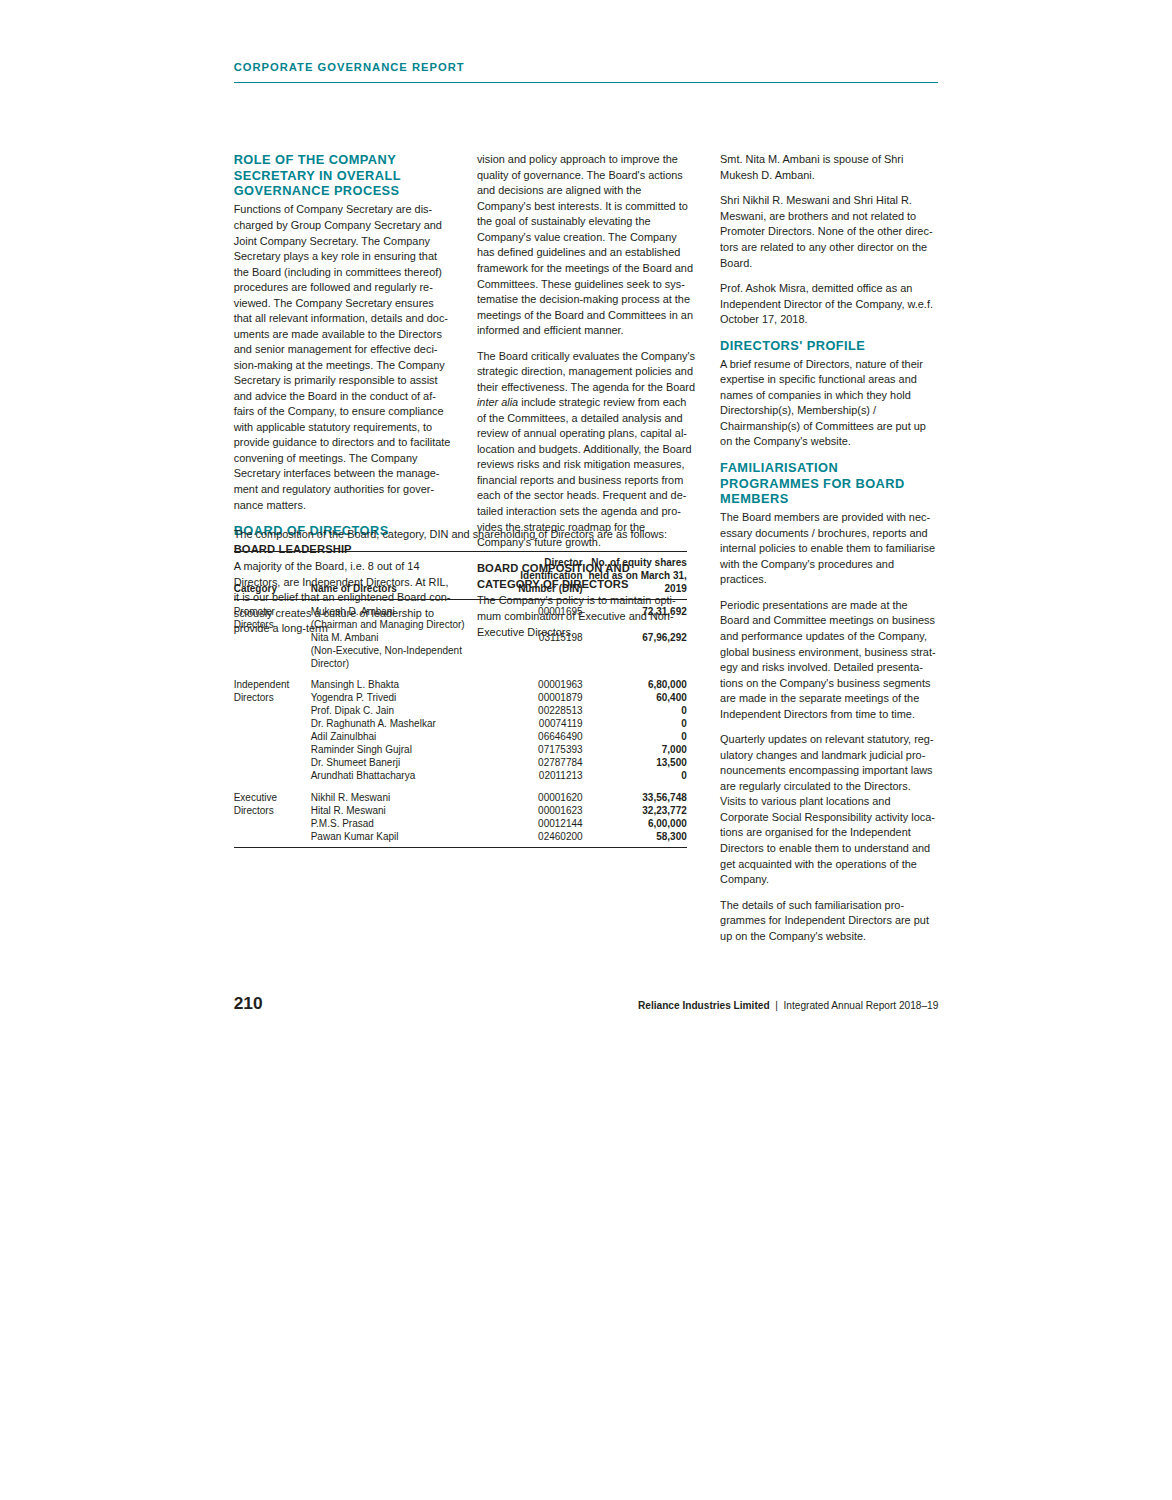Corporate Governance Report
Role of the Company Secretary in overall governance process
Functions of Company Secretary are discharged by Group Company Secretary and Joint Company Secretary. The Company Secretary plays a key role in ensuring that the Board (including in committees thereof) procedures are followed and regularly reviewed. The Company Secretary ensures that all relevant information, details and documents are made available to the Directors and senior management for effective decision-making at the meetings. The Company Secretary is primarily responsible to assist and advice the Board in the conduct of affairs of the Company, to ensure compliance with applicable statutory requirements, to provide guidance to directors and to facilitate convening of meetings. The Company Secretary interfaces between the management and regulatory authorities for governance matters.
Board of Directors
Board Leadership
A majority of the Board, i.e. 8 out of 14 Directors, are Independent Directors. At RIL, it is our belief that an enlightened Board consciously creates a culture of leadership to provide a long-term
vision and policy approach to improve the quality of governance. The Board's actions and decisions are aligned with the Company's best interests. It is committed to the goal of sustainably elevating the Company's value creation. The Company has defined guidelines and an established framework for the meetings of the Board and Committees. These guidelines seek to systematise the decision-making process at the meetings of the Board and Committees in an informed and efficient manner.
The Board critically evaluates the Company's strategic direction, management policies and their effectiveness. The agenda for the Board inter alia include strategic review from each of the Committees, a detailed analysis and review of annual operating plans, capital allocation and budgets. Additionally, the Board reviews risks and risk mitigation measures, financial reports and business reports from each of the sector heads. Frequent and detailed interaction sets the agenda and provides the strategic roadmap for the Company's future growth.
Board Composition and Category of Directors
The Company's policy is to maintain optimum combination of Executive and Non-Executive Directors.
Smt. Nita M. Ambani is spouse of Shri Mukesh D. Ambani.
Shri Nikhil R. Meswani and Shri Hital R. Meswani, are brothers and not related to Promoter Directors. None of the other directors are related to any other director on the Board.
Prof. Ashok Misra, demitted office as an Independent Director of the Company, w.e.f. October 17, 2018.
Directors' Profile
A brief resume of Directors, nature of their expertise in specific functional areas and names of companies in which they hold Directorship(s), Membership(s) / Chairmanship(s) of Committees are put up on the Company's website.
Familiarisation Programmes for Board Members
The Board members are provided with necessary documents / brochures, reports and internal policies to enable them to familiarise with the Company's procedures and practices.
Periodic presentations are made at the Board and Committee meetings on business and performance updates of the Company, global business environment, business strategy and risks involved. Detailed presentations on the Company's business segments are made in the separate meetings of the Independent Directors from time to time.
Quarterly updates on relevant statutory, regulatory changes and landmark judicial pronouncements encompassing important laws are regularly circulated to the Directors. Visits to various plant locations and Corporate Social Responsibility activity locations are organised for the Independent Directors to enable them to understand and get acquainted with the operations of the Company.
The details of such familiarisation programmes for Independent Directors are put up on the Company's website.
The composition of the Board, category, DIN and shareholding of Directors are as follows:
| Category | Name of Directors | Director Identification Number (DIN) | No. of equity shares held as on March 31, 2019 |
| --- | --- | --- | --- |
| Promoter Directors | Mukesh D. Ambani (Chairman and Managing Director) Nita M. Ambani (Non-Executive, Non-Independent Director) | 00001695 03115198 | 72,31,692 67,96,292 |
| Independent Directors | Mansingh L. Bhakta Yogendra P. Trivedi Prof. Dipak C. Jain Dr. Raghunath A. Mashelkar Adil Zainulbhai Raminder Singh Gujral Dr. Shumeet Banerji Arundhati Bhattacharya | 00001963 00001879 00228513 00074119 06646490 07175393 02787784 02011213 | 6,80,000 60,400 0 0 0 7,000 13,500 0 |
| Executive Directors | Nikhil R. Meswani Hital R. Meswani P.M.S. Prasad Pawan Kumar Kapil | 00001620 00001623 00012144 02460200 | 33,56,748 32,23,772 6,00,000 58,300 |
210
Reliance Industries Limited | Integrated Annual Report 2018–19